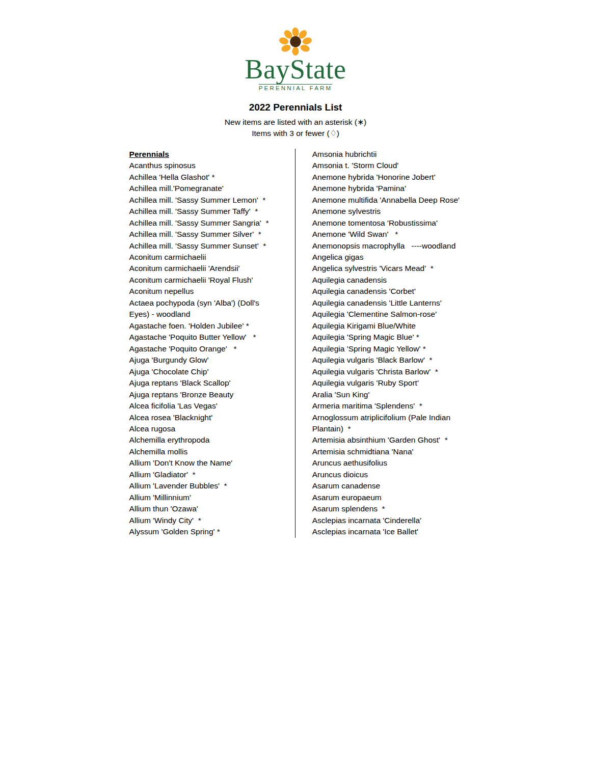Bay State
Perennial Farm
2022 Perennials List
New items are listed with an asterisk (∗)
Items with 3 or fewer (♢)
Perennials
Acanthus spinosus
Achillea 'Hella Glashot' *
Achillea mill.'Pomegranate'
Achillea mill. 'Sassy Summer Lemon' *
Achillea mill. 'Sassy Summer Taffy' *
Achillea mill. 'Sassy Summer Sangria' *
Achillea mill. 'Sassy Summer Silver' *
Achillea mill. 'Sassy Summer Sunset' *
Aconitum carmichaelii
Aconitum carmichaelii 'Arendsii'
Aconitum carmichaelii 'Royal Flush'
Aconitum nepellus
Actaea pochypoda (syn 'Alba') (Doll's Eyes) - woodland
Agastache foen. 'Holden Jubilee' *
Agastache 'Poquito Butter Yellow' *
Agastache 'Poquito Orange' *
Ajuga 'Burgundy Glow'
Ajuga 'Chocolate Chip'
Ajuga reptans 'Black Scallop'
Ajuga reptans 'Bronze Beauty
Alcea ficifolia 'Las Vegas'
Alcea rosea 'Blacknight'
Alcea rugosa
Alchemilla erythropoda
Alchemilla mollis
Allium 'Don't Know the Name'
Allium 'Gladiator' *
Allium 'Lavender Bubbles' *
Allium 'Millinnium'
Allium thun 'Ozawa'
Allium 'Windy City' *
Alyssum 'Golden Spring' *
Amsonia hubrichtii
Amsonia t. 'Storm Cloud'
Anemone hybrida 'Honorine Jobert'
Anemone hybrida 'Pamina'
Anemone multifida 'Annabella Deep Rose'
Anemone sylvestris
Anemone tomentosa 'Robustissima'
Anemone 'Wild Swan' *
Anemonopsis macrophylla ----woodland
Angelica gigas
Angelica sylvestris 'Vicars Mead' *
Aquilegia canadensis
Aquilegia canadensis 'Corbet'
Aquilegia canadensis 'Little Lanterns'
Aquilegia 'Clementine Salmon-rose'
Aquilegia Kirigami Blue/White
Aquilegia 'Spring Magic Blue' *
Aquilegia 'Spring Magic Yellow' *
Aquilegia vulgaris 'Black Barlow' *
Aquilegia vulgaris 'Christa Barlow' *
Aquilegia vulgaris 'Ruby Sport'
Aralia 'Sun King'
Armeria maritima 'Splendens' *
Arnoglossum atriplicifolium (Pale Indian Plantain) *
Artemisia absinthium 'Garden Ghost' *
Artemisia schmidtiana 'Nana'
Aruncus aethusifolius
Aruncus dioicus
Asarum canadense
Asarum europaeum
Asarum splendens *
Asclepias incarnata 'Cinderella'
Asclepias incarnata 'Ice Ballet'